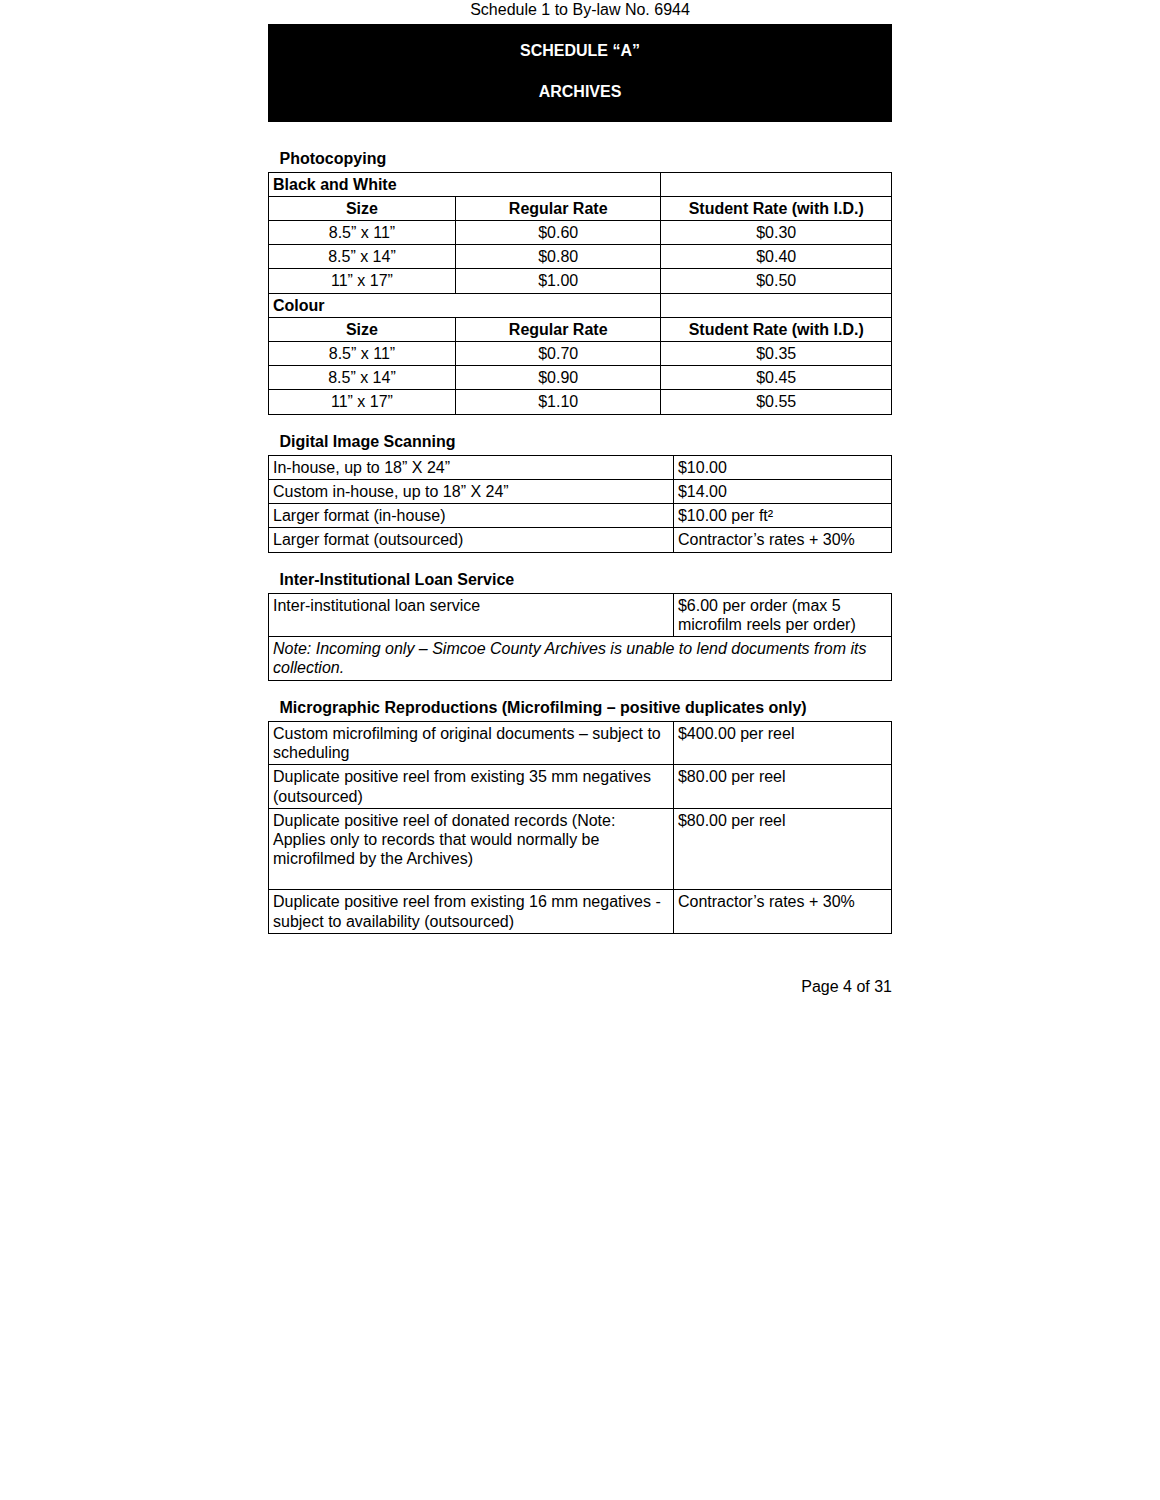Schedule 1 to By-law No. 6944
SCHEDULE “A”
ARCHIVES
Photocopying
| Black and White | |
| Size | Regular Rate | Student Rate (with I.D.) |
| 8.5” x 11” | $0.60 | $0.30 |
| 8.5” x 14” | $0.80 | $0.40 |
| 11” x 17” | $1.00 | $0.50 |
| Colour | |
| Size | Regular Rate | Student Rate (with I.D.) |
| 8.5” x 11” | $0.70 | $0.35 |
| 8.5” x 14” | $0.90 | $0.45 |
| 11” x 17” | $1.10 | $0.55 |
Digital Image Scanning
| In-house, up to 18” X 24” | $10.00 |
| Custom in-house, up to 18” X 24” | $14.00 |
| Larger format (in-house) | $10.00 per ft² |
| Larger format (outsourced) | Contractor’s rates + 30% |
Inter-Institutional Loan Service
| Inter-institutional loan service | $6.00 per order (max 5 microfilm reels per order) |
| Note: Incoming only – Simcoe County Archives is unable to lend documents from its collection. |
Micrographic Reproductions (Microfilming – positive duplicates only)
| Custom microfilming of original documents – subject to scheduling | $400.00 per reel |
| Duplicate positive reel from existing 35 mm negatives (outsourced) | $80.00 per reel |
| Duplicate positive reel of donated records (Note: Applies only to records that would normally be microfilmed by the Archives) | $80.00 per reel |
| Duplicate positive reel from existing 16 mm negatives - subject to availability (outsourced) | Contractor’s rates + 30% |
Page 4 of 31